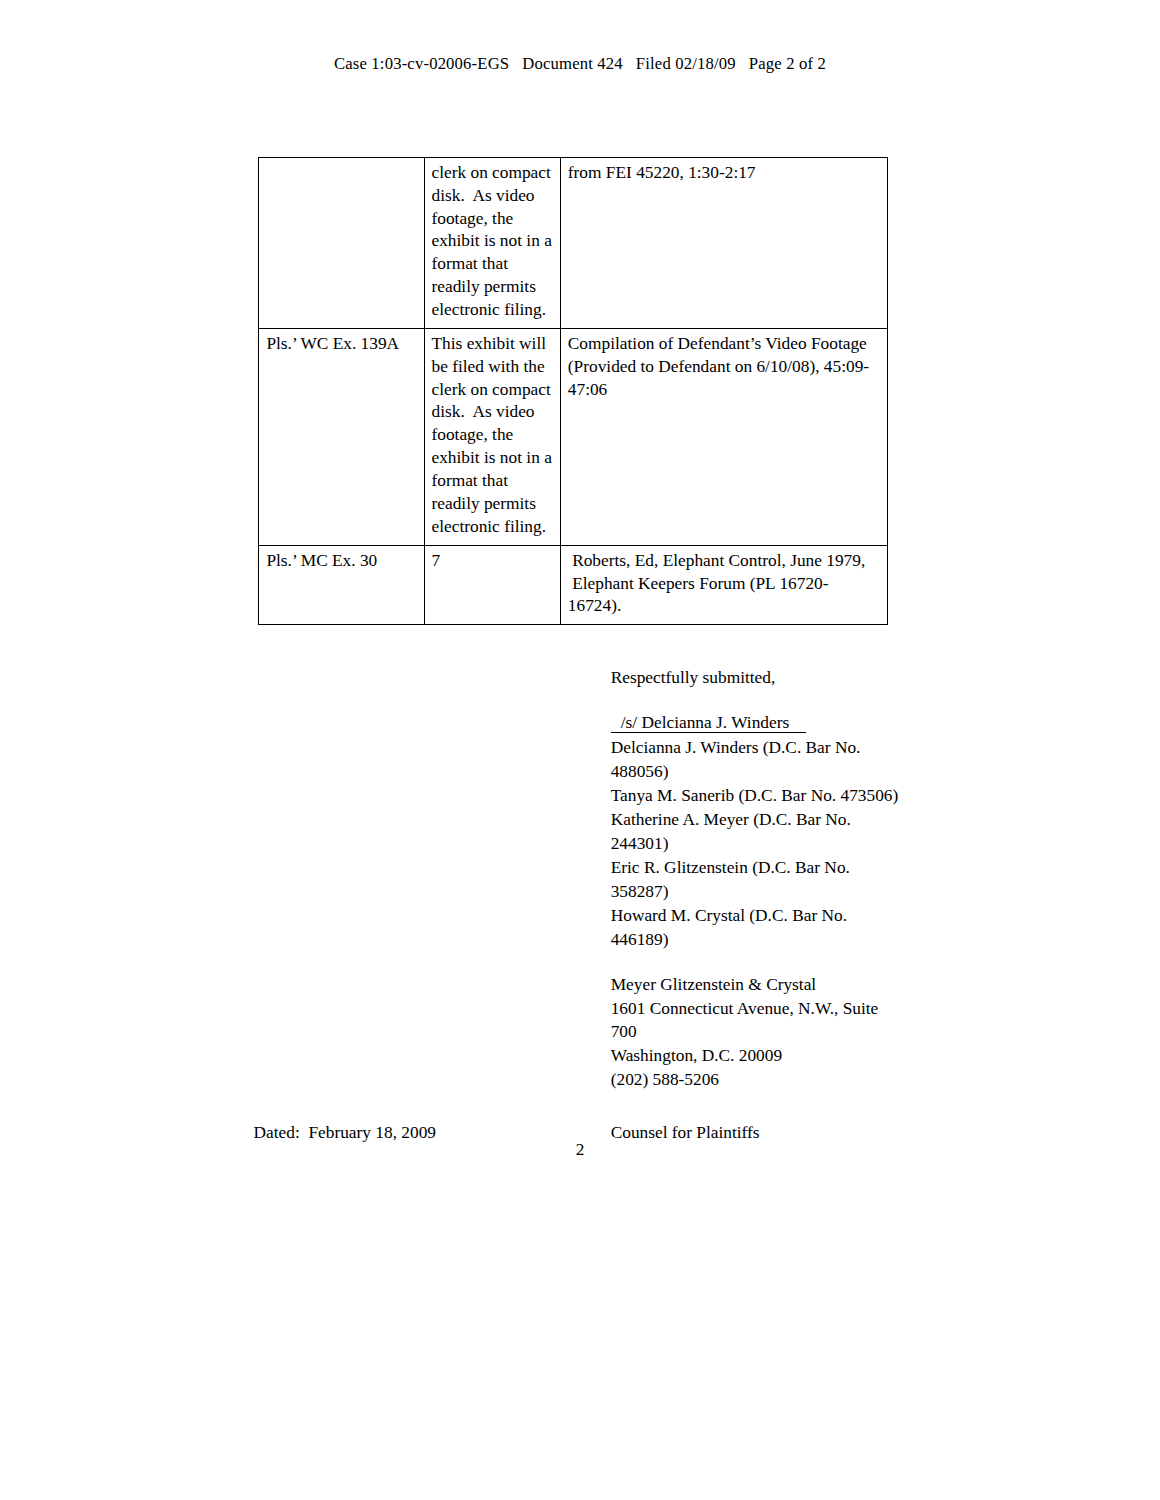Case 1:03-cv-02006-EGS Document 424 Filed 02/18/09 Page 2 of 2
| | clerk on compact disk. As video footage, the exhibit is not in a format that readily permits electronic filing. | from FEI 45220, 1:30-2:17 |
| Pls.’ WC Ex. 139A | This exhibit will be filed with the clerk on compact disk. As video footage, the exhibit is not in a format that readily permits electronic filing. | Compilation of Defendant’s Video Footage (Provided to Defendant on 6/10/08), 45:09-47:06 |
| Pls.’ MC Ex. 30 | 7 | Roberts, Ed, Elephant Control, June 1979, Elephant Keepers Forum (PL 16720-16724). |
Respectfully submitted,
/s/ Delcianna J. Winders
Delcianna J. Winders (D.C. Bar No. 488056)
Tanya M. Sanerib (D.C. Bar No. 473506)
Katherine A. Meyer (D.C. Bar No. 244301)
Eric R. Glitzenstein (D.C. Bar No. 358287)
Howard M. Crystal (D.C. Bar No. 446189)
Meyer Glitzenstein & Crystal
1601 Connecticut Avenue, N.W., Suite 700
Washington, D.C. 20009
(202) 588-5206
Dated: February 18, 2009
Counsel for Plaintiffs
2